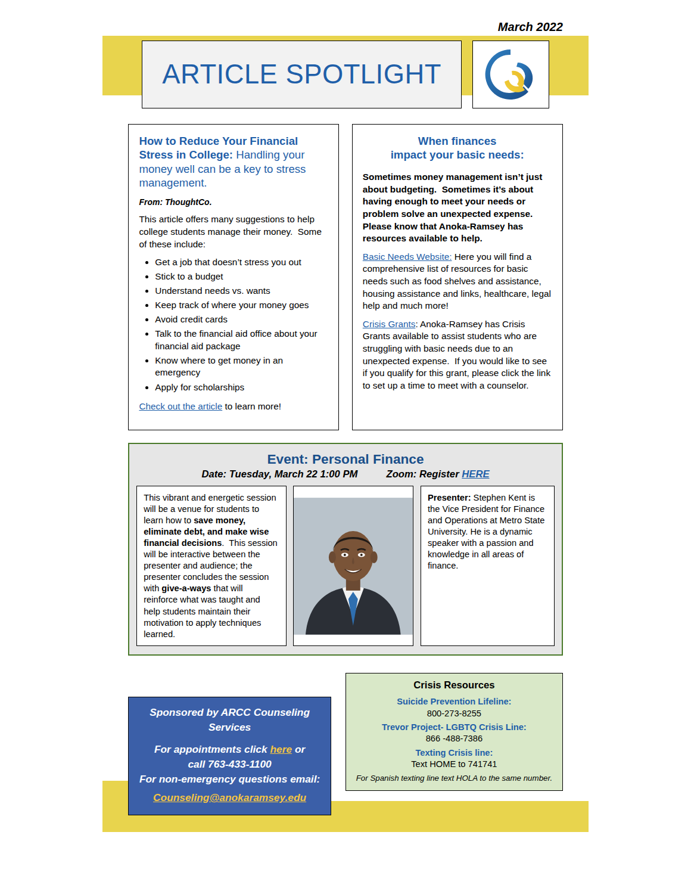March 2022
ARTICLE SPOTLIGHT
How to Reduce Your Financial Stress in College: Handling your money well can be a key to stress management.
From: ThoughtCo.
This article offers many suggestions to help college students manage their money. Some of these include:
Get a job that doesn’t stress you out
Stick to a budget
Understand needs vs. wants
Keep track of where your money goes
Avoid credit cards
Talk to the financial aid office about your financial aid package
Know where to get money in an emergency
Apply for scholarships
Check out the article to learn more!
When finances
impact your basic needs:
Sometimes money management isn’t just about budgeting. Sometimes it’s about having enough to meet your needs or problem solve an unexpected expense. Please know that Anoka-Ramsey has resources available to help.
Basic Needs Website: Here you will find a comprehensive list of resources for basic needs such as food shelves and assistance, housing assistance and links, healthcare, legal help and much more!
Crisis Grants: Anoka-Ramsey has Crisis Grants available to assist students who are struggling with basic needs due to an unexpected expense. If you would like to see if you qualify for this grant, please click the link to set up a time to meet with a counselor.
Event: Personal Finance
Date: Tuesday, March 22 1:00 PMZoom: Register HERE
This vibrant and energetic session will be a venue for students to learn how to save money, eliminate debt, and make wise financial decisions. This session will be interactive between the presenter and audience; the presenter concludes the session with give-a-ways that will reinforce what was taught and help students maintain their motivation to apply techniques learned.
Presenter: Stephen Kent is the Vice President for Finance and Operations at Metro State University. He is a dynamic speaker with a passion and knowledge in all areas of finance.
Sponsored by ARCC Counseling Services
For appointments click here or
call 763-433-1100
For non-emergency questions email:
Counseling@anokaramsey.edu
Crisis Resources
Suicide Prevention Lifeline:
800-273-8255
Trevor Project- LGBTQ Crisis Line:
866 -488-7386
Texting Crisis line:
Text HOME to 741741
For Spanish texting line text HOLA to the same number.